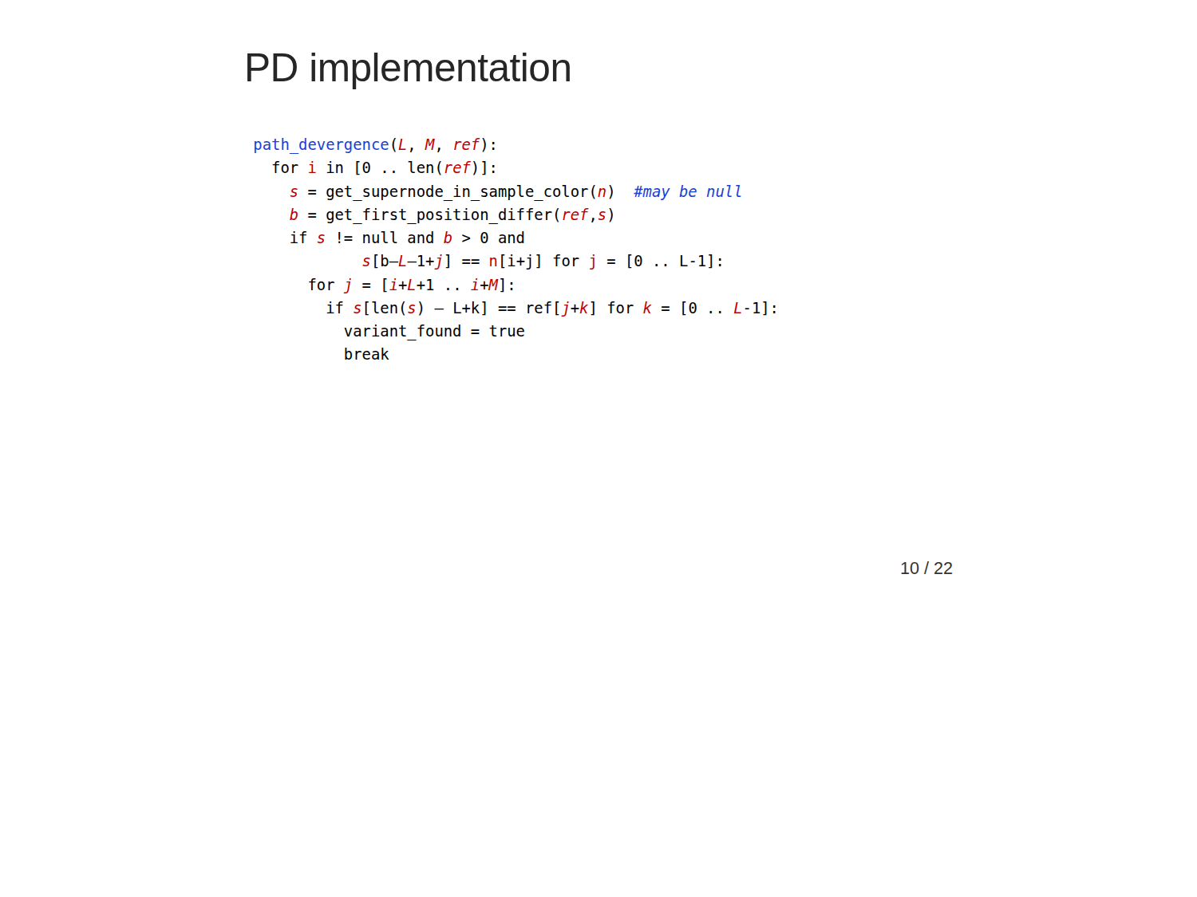PD implementation
path_devergence(L, M, ref):
  for i in [0 .. len(ref)]:
    s = get_supernode_in_sample_color(n)  #may be null
    b = get_first_position_differ(ref,s)
    if s != null and b > 0 and
            s[b–L–1+j] == n[i+j] for j = [0 .. L-1]:
      for j = [i+L+1 .. i+M]:
        if s[len(s) – L+k] == ref[j+k] for k = [0 .. L-1]:
          variant_found = true
          break
10 / 22